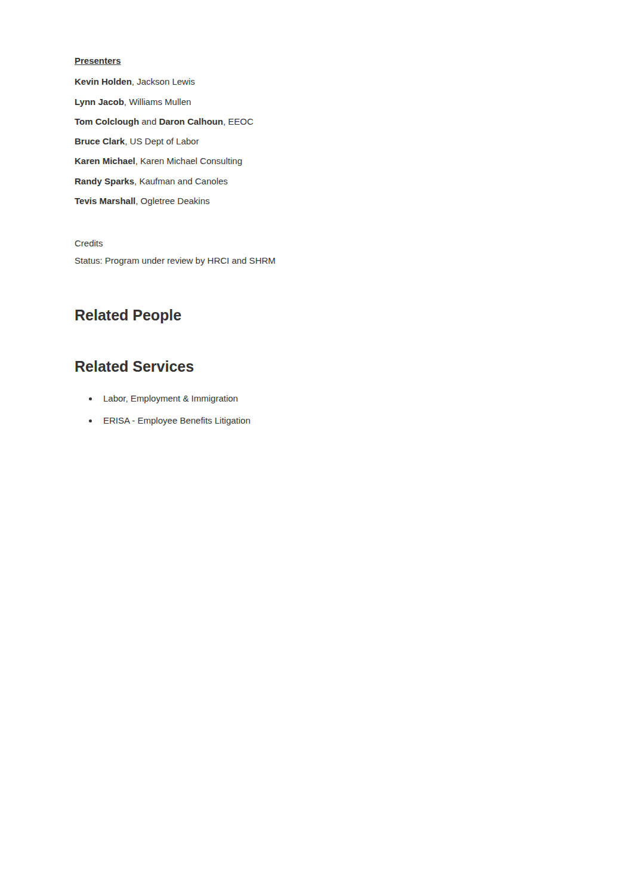Presenters
Kevin Holden, Jackson Lewis
Lynn Jacob, Williams Mullen
Tom Colclough and Daron Calhoun, EEOC
Bruce Clark, US Dept of Labor
Karen Michael, Karen Michael Consulting
Randy Sparks, Kaufman and Canoles
Tevis Marshall, Ogletree Deakins
Credits
Status: Program under review by HRCI and SHRM
Related People
Related Services
Labor, Employment & Immigration
ERISA - Employee Benefits Litigation